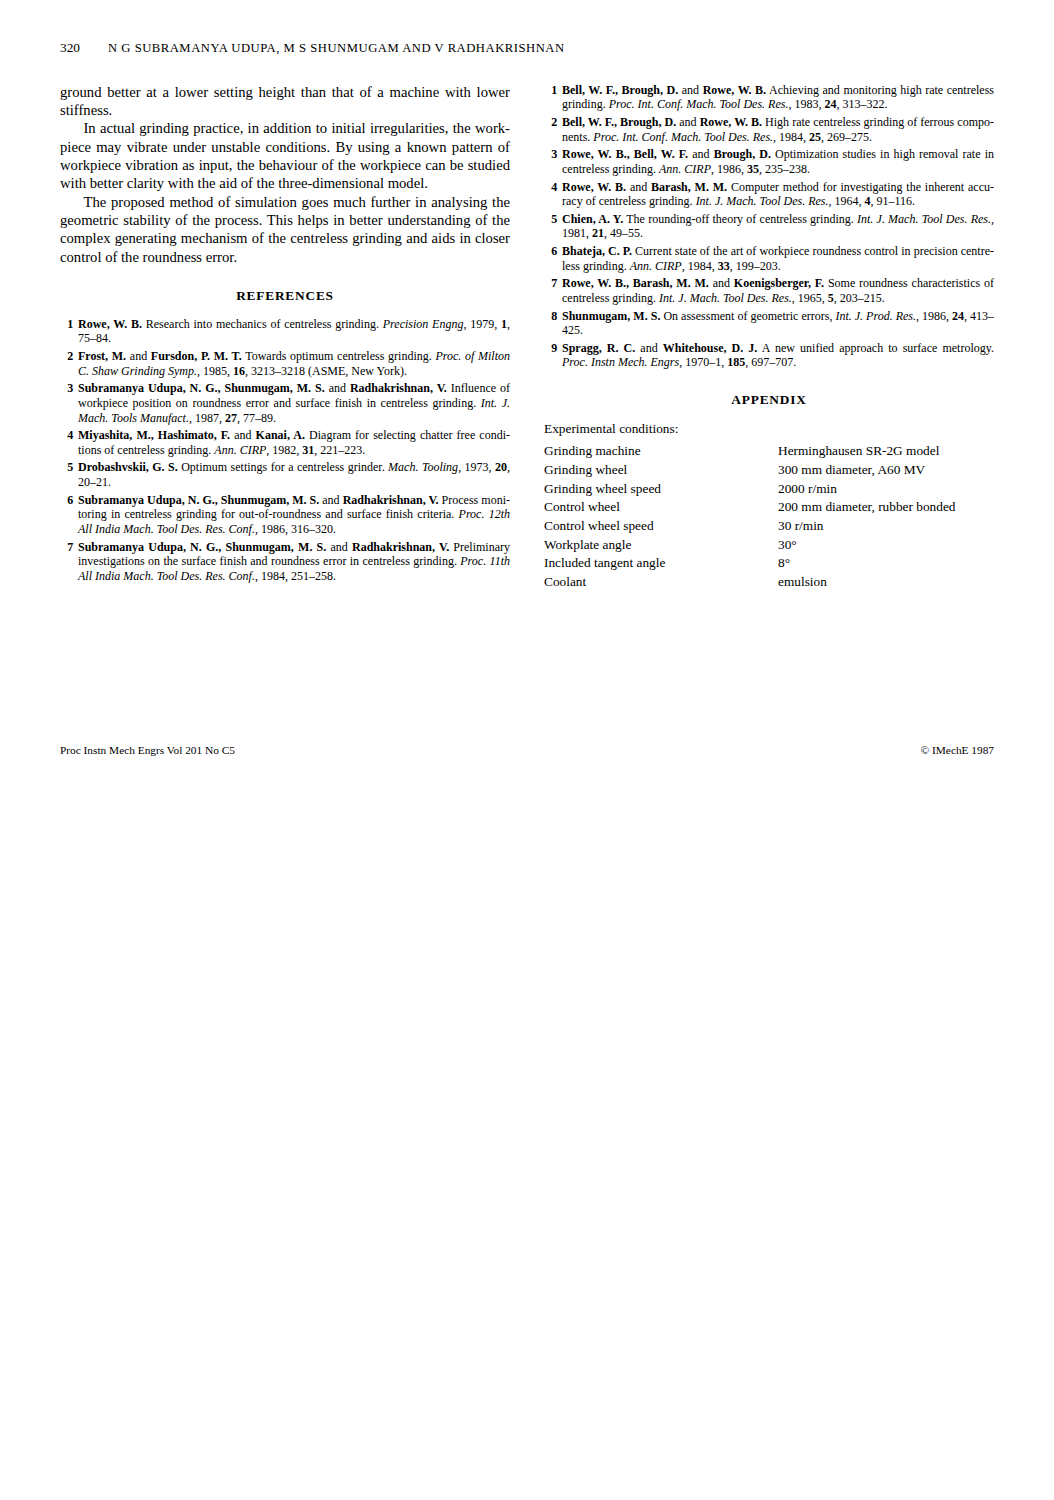320 N G SUBRAMANYA UDUPA, M S SHUNMUGAM AND V RADHAKRISHNAN
ground better at a lower setting height than that of a machine with lower stiffness.
In actual grinding practice, in addition to initial irregularities, the workpiece may vibrate under unstable conditions. By using a known pattern of workpiece vibration as input, the behaviour of the workpiece can be studied with better clarity with the aid of the three-dimensional model.
The proposed method of simulation goes much further in analysing the geometric stability of the process. This helps in better understanding of the complex generating mechanism of the centreless grinding and aids in closer control of the roundness error.
REFERENCES
Rowe, W. B. Research into mechanics of centreless grinding. Precision Engng, 1979, 1, 75–84.
Frost, M. and Fursdon, P. M. T. Towards optimum centreless grinding. Proc. of Milton C. Shaw Grinding Symp., 1985, 16, 3213–3218 (ASME, New York).
Subramanya Udupa, N. G., Shunmugam, M. S. and Radhakrishnan, V. Influence of workpiece position on roundness error and surface finish in centreless grinding. Int. J. Mach. Tools Manufact., 1987, 27, 77–89.
Miyashita, M., Hashimato, F. and Kanai, A. Diagram for selecting chatter free conditions of centreless grinding. Ann. CIRP, 1982, 31, 221–223.
Drobashvskii, G. S. Optimum settings for a centreless grinder. Mach. Tooling, 1973, 20, 20–21.
Subramanya Udupa, N. G., Shunmugam, M. S. and Radhakrishnan, V. Process monitoring in centreless grinding for out-of-roundness and surface finish criteria. Proc. 12th All India Mach. Tool Des. Res. Conf., 1986, 316–320.
Subramanya Udupa, N. G., Shunmugam, M. S. and Radhakrishnan, V. Preliminary investigations on the surface finish and roundness error in centreless grinding. Proc. 11th All India Mach. Tool Des. Res. Conf., 1984, 251–258.
Bell, W. F., Brough, D. and Rowe, W. B. Achieving and monitoring high rate centreless grinding. Proc. Int. Conf. Mach. Tool Des. Res., 1983, 24, 313–322.
Bell, W. F., Brough, D. and Rowe, W. B. High rate centreless grinding of ferrous components. Proc. Int. Conf. Mach. Tool Des. Res., 1984, 25, 269–275.
Rowe, W. B., Bell, W. F. and Brough, D. Optimization studies in high removal rate in centreless grinding. Ann. CIRP, 1986, 35, 235–238.
Rowe, W. B. and Barash, M. M. Computer method for investigating the inherent accuracy of centreless grinding. Int. J. Mach. Tool Des. Res., 1964, 4, 91–116.
Chien, A. Y. The rounding-off theory of centreless grinding. Int. J. Mach. Tool Des. Res., 1981, 21, 49–55.
Bhateja, C. P. Current state of the art of workpiece roundness control in precision centreless grinding. Ann. CIRP, 1984, 33, 199–203.
Rowe, W. B., Barash, M. M. and Koenigsberger, F. Some roundness characteristics of centreless grinding. Int. J. Mach. Tool Des. Res., 1965, 5, 203–215.
Shunmugam, M. S. On assessment of geometric errors, Int. J. Prod. Res., 1986, 24, 413–425.
Spragg, R. C. and Whitehouse, D. J. A new unified approach to surface metrology. Proc. Instn Mech. Engrs, 1970–1, 185, 697–707.
APPENDIX
Experimental conditions:
| Grinding machine | Herminghausen SR-2G model |
| Grinding wheel | 300 mm diameter, A60 MV |
| Grinding wheel speed | 2000 r/min |
| Control wheel | 200 mm diameter, rubber bonded |
| Control wheel speed | 30 r/min |
| Workplate angle | 30° |
| Included tangent angle | 8° |
| Coolant | emulsion |
Proc Instn Mech Engrs Vol 201 No C5 © IMechE 1987